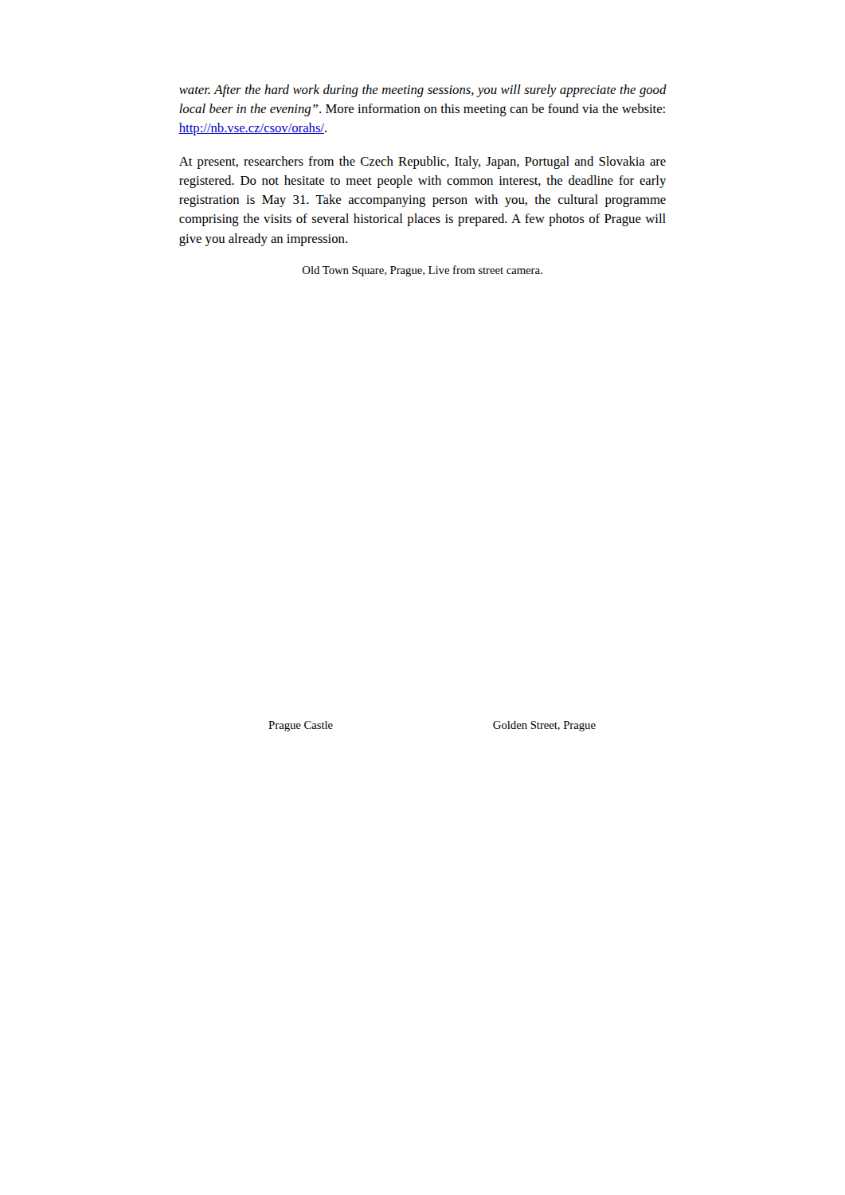water. After the hard work during the meeting sessions, you will surely appreciate the good local beer in the evening”. More information on this meeting can be found via the website: http://nb.vse.cz/csov/orahs/.
At present, researchers from the Czech Republic, Italy, Japan, Portugal and Slovakia are registered. Do not hesitate to meet people with common interest, the deadline for early registration is May 31. Take accompanying person with you, the cultural programme comprising the visits of several historical places is prepared. A few photos of Prague will give you already an impression.
Old Town Square, Prague, Live from street camera.
| Prague Castle | Golden Street, Prague |